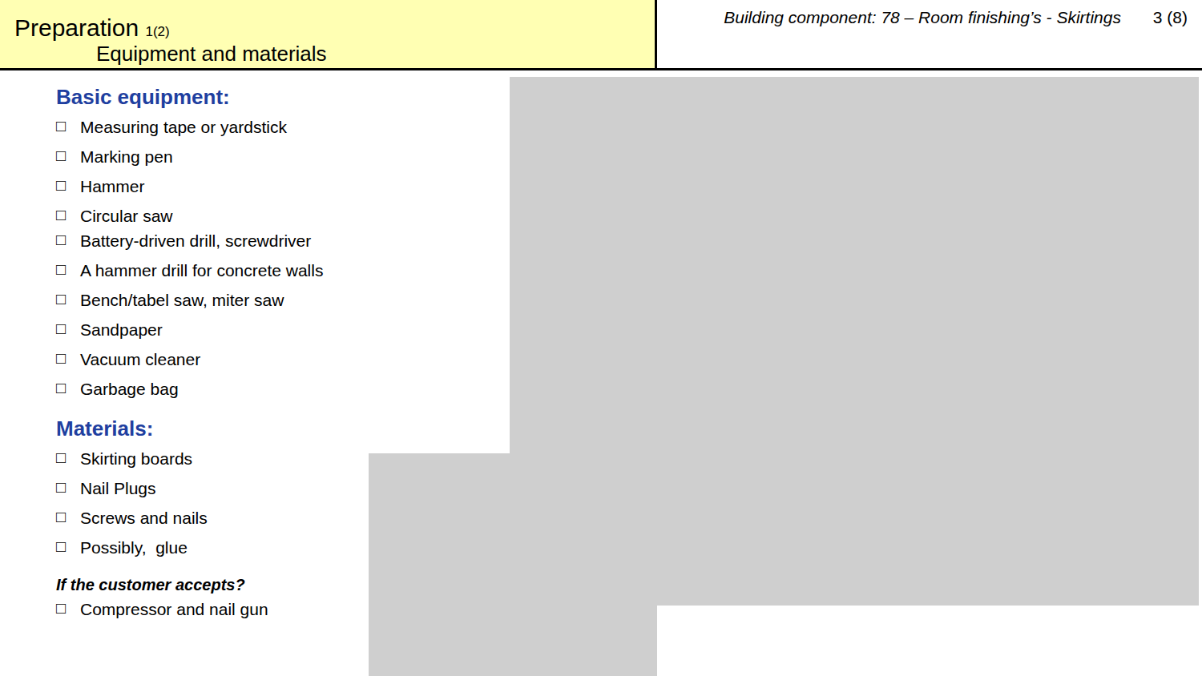Preparation 1(2)
Equipment and materials
Building component: 78 – Room finishing’s - Skirtings 3 (8)
Basic equipment:
Measuring tape or yardstick
Marking pen
Hammer
Circular saw
Battery-driven drill, screwdriver
A hammer drill for concrete walls
Bench/tabel saw, miter saw
Sandpaper
Vacuum cleaner
Garbage bag
Materials:
Skirting boards
Nail Plugs
Screws and nails
Possibly, glue
If the customer accepts?
Compressor and nail gun